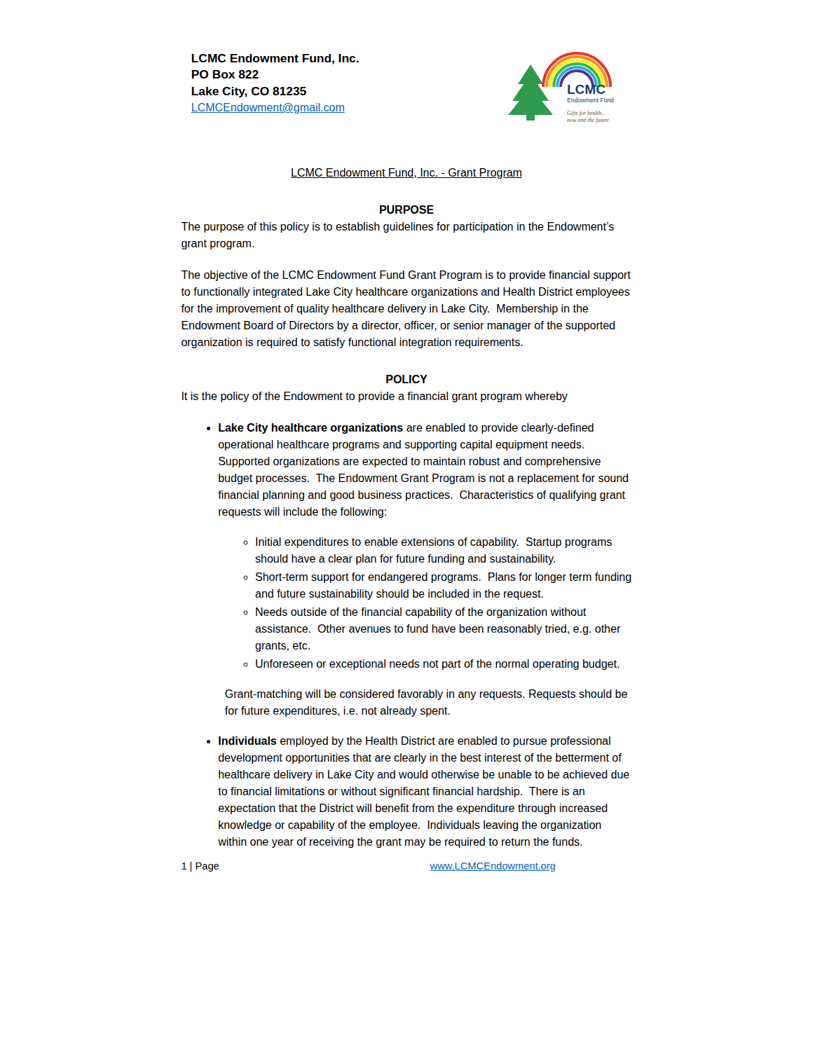LCMC Endowment Fund, Inc.
PO Box 822
Lake City, CO 81235
LCMCEndowment@gmail.com
LCMC Endowment Fund Gifts for health... now and the future.
LCMC Endowment Fund, Inc. - Grant Program
PURPOSE
The purpose of this policy is to establish guidelines for participation in the Endowment’s grant program.
The objective of the LCMC Endowment Fund Grant Program is to provide financial support to functionally integrated Lake City healthcare organizations and Health District employees for the improvement of quality healthcare delivery in Lake City. Membership in the Endowment Board of Directors by a director, officer, or senior manager of the supported organization is required to satisfy functional integration requirements.
POLICY
It is the policy of the Endowment to provide a financial grant program whereby
Lake City healthcare organizations are enabled to provide clearly-defined operational healthcare programs and supporting capital equipment needs. Supported organizations are expected to maintain robust and comprehensive budget processes. The Endowment Grant Program is not a replacement for sound financial planning and good business practices. Characteristics of qualifying grant requests will include the following:
Initial expenditures to enable extensions of capability. Startup programs should have a clear plan for future funding and sustainability.
Short-term support for endangered programs. Plans for longer term funding and future sustainability should be included in the request.
Needs outside of the financial capability of the organization without assistance. Other avenues to fund have been reasonably tried, e.g. other grants, etc.
Unforeseen or exceptional needs not part of the normal operating budget.
Grant-matching will be considered favorably in any requests. Requests should be for future expenditures, i.e. not already spent.
Individuals employed by the Health District are enabled to pursue professional development opportunities that are clearly in the best interest of the betterment of healthcare delivery in Lake City and would otherwise be unable to be achieved due to financial limitations or without significant financial hardship. There is an expectation that the District will benefit from the expenditure through increased knowledge or capability of the employee. Individuals leaving the organization within one year of receiving the grant may be required to return the funds.
1 | Page
www.LCMCEndowment.org